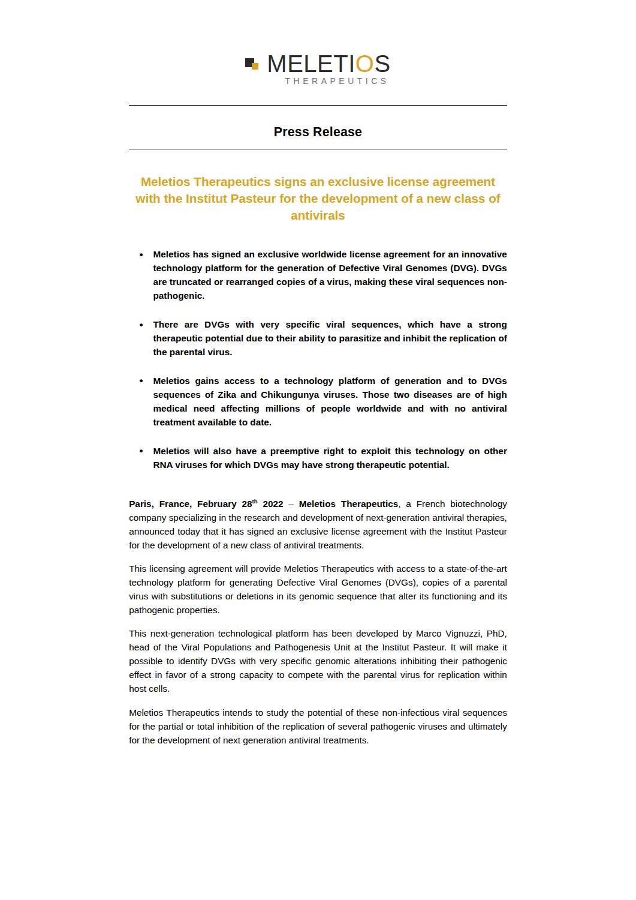MELETIOS
THERAPEUTICS
Press Release
Meletios Therapeutics signs an exclusive license agreement with the Institut Pasteur for the development of a new class of antivirals
Meletios has signed an exclusive worldwide license agreement for an innovative technology platform for the generation of Defective Viral Genomes (DVG). DVGs are truncated or rearranged copies of a virus, making these viral sequences non-pathogenic.
There are DVGs with very specific viral sequences, which have a strong therapeutic potential due to their ability to parasitize and inhibit the replication of the parental virus.
Meletios gains access to a technology platform of generation and to DVGs sequences of Zika and Chikungunya viruses. Those two diseases are of high medical need affecting millions of people worldwide and with no antiviral treatment available to date.
Meletios will also have a preemptive right to exploit this technology on other RNA viruses for which DVGs may have strong therapeutic potential.
Paris, France, February 28th 2022 – Meletios Therapeutics, a French biotechnology company specializing in the research and development of next-generation antiviral therapies, announced today that it has signed an exclusive license agreement with the Institut Pasteur for the development of a new class of antiviral treatments.
This licensing agreement will provide Meletios Therapeutics with access to a state-of-the-art technology platform for generating Defective Viral Genomes (DVGs), copies of a parental virus with substitutions or deletions in its genomic sequence that alter its functioning and its pathogenic properties.
This next-generation technological platform has been developed by Marco Vignuzzi, PhD, head of the Viral Populations and Pathogenesis Unit at the Institut Pasteur. It will make it possible to identify DVGs with very specific genomic alterations inhibiting their pathogenic effect in favor of a strong capacity to compete with the parental virus for replication within host cells.
Meletios Therapeutics intends to study the potential of these non-infectious viral sequences for the partial or total inhibition of the replication of several pathogenic viruses and ultimately for the development of next generation antiviral treatments.